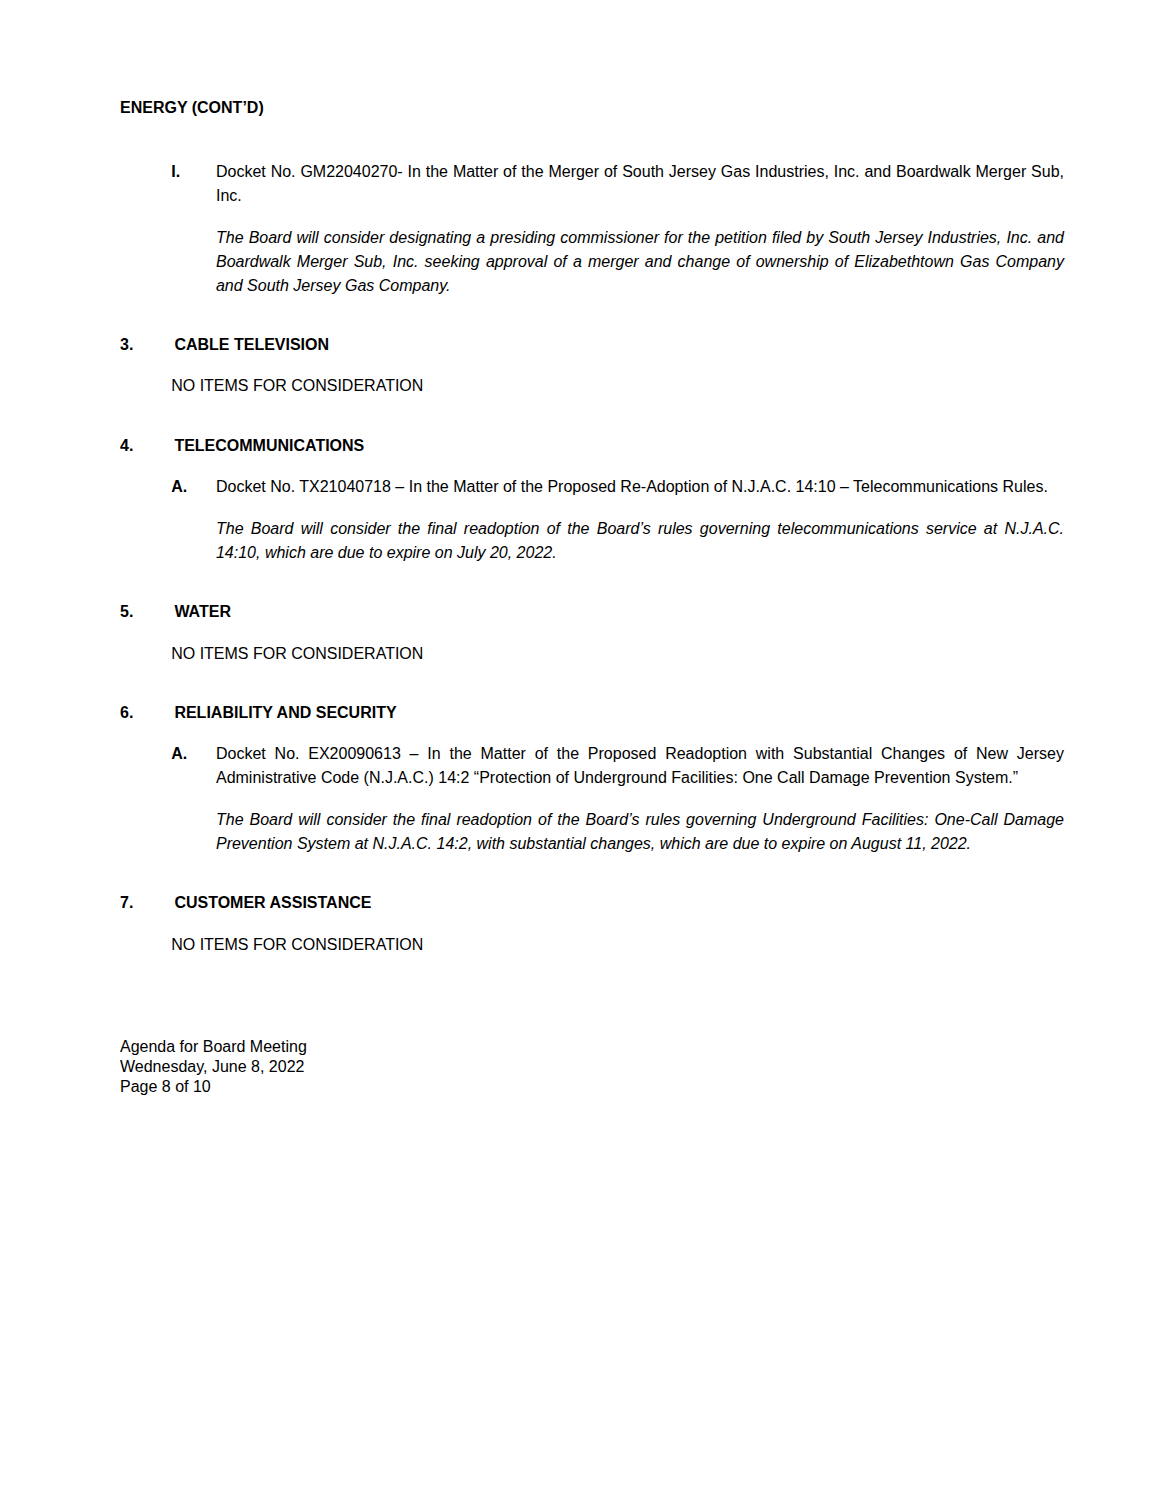ENERGY (CONT’D)
I.
Docket No. GM22040270- In the Matter of the Merger of South Jersey Gas Industries, Inc. and Boardwalk Merger Sub, Inc.
The Board will consider designating a presiding commissioner for the petition filed by South Jersey Industries, Inc. and Boardwalk Merger Sub, Inc. seeking approval of a merger and change of ownership of Elizabethtown Gas Company and South Jersey Gas Company.
3. CABLE TELEVISION
NO ITEMS FOR CONSIDERATION
4. TELECOMMUNICATIONS
A.
Docket No. TX21040718 – In the Matter of the Proposed Re-Adoption of N.J.A.C. 14:10 – Telecommunications Rules.
The Board will consider the final readoption of the Board’s rules governing telecommunications service at N.J.A.C. 14:10, which are due to expire on July 20, 2022.
5. WATER
NO ITEMS FOR CONSIDERATION
6. RELIABILITY AND SECURITY
A.
Docket No. EX20090613 – In the Matter of the Proposed Readoption with Substantial Changes of New Jersey Administrative Code (N.J.A.C.) 14:2 “Protection of Underground Facilities: One Call Damage Prevention System.”
The Board will consider the final readoption of the Board’s rules governing Underground Facilities: One-Call Damage Prevention System at N.J.A.C. 14:2, with substantial changes, which are due to expire on August 11, 2022.
7. CUSTOMER ASSISTANCE
NO ITEMS FOR CONSIDERATION
Agenda for Board Meeting
Wednesday, June 8, 2022
Page 8 of 10